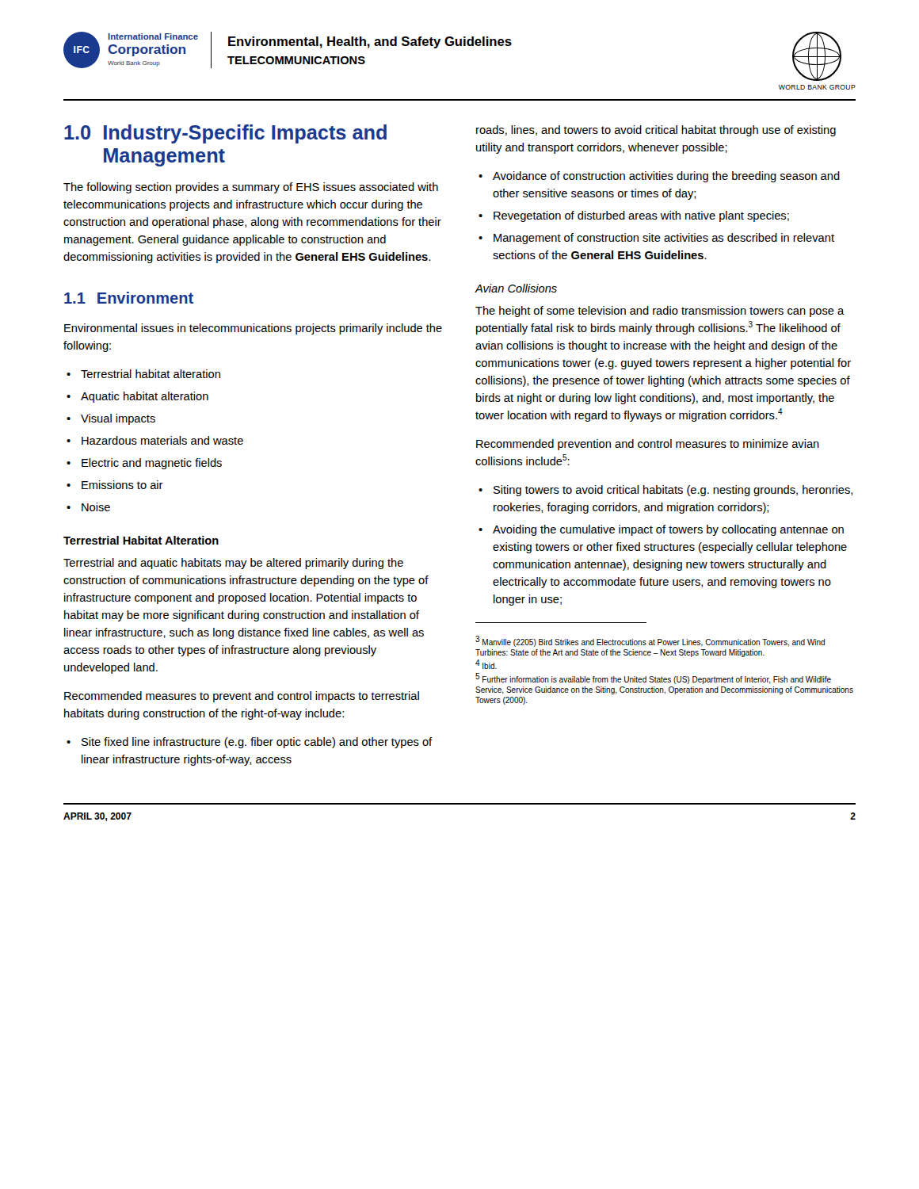IFC
International Finance Corporation World Bank Group
Environmental, Health, and Safety Guidelines
TELECOMMUNICATIONS
WORLD BANK GROUP
1.0 Industry-Specific Impacts and Management
The following section provides a summary of EHS issues associated with telecommunications projects and infrastructure which occur during the construction and operational phase, along with recommendations for their management. General guidance applicable to construction and decommissioning activities is provided in the General EHS Guidelines.
1.1 Environment
Environmental issues in telecommunications projects primarily include the following:
Terrestrial habitat alteration
Aquatic habitat alteration
Visual impacts
Hazardous materials and waste
Electric and magnetic fields
Emissions to air
Noise
Terrestrial Habitat Alteration
Terrestrial and aquatic habitats may be altered primarily during the construction of communications infrastructure depending on the type of infrastructure component and proposed location. Potential impacts to habitat may be more significant during construction and installation of linear infrastructure, such as long distance fixed line cables, as well as access roads to other types of infrastructure along previously undeveloped land.
Recommended measures to prevent and control impacts to terrestrial habitats during construction of the right-of-way include:
Site fixed line infrastructure (e.g. fiber optic cable) and other types of linear infrastructure rights-of-way, access
roads, lines, and towers to avoid critical habitat through use of existing utility and transport corridors, whenever possible;
Avoidance of construction activities during the breeding season and other sensitive seasons or times of day;
Revegetation of disturbed areas with native plant species;
Management of construction site activities as described in relevant sections of the General EHS Guidelines.
Avian Collisions
The height of some television and radio transmission towers can pose a potentially fatal risk to birds mainly through collisions.3 The likelihood of avian collisions is thought to increase with the height and design of the communications tower (e.g. guyed towers represent a higher potential for collisions), the presence of tower lighting (which attracts some species of birds at night or during low light conditions), and, most importantly, the tower location with regard to flyways or migration corridors.4
Recommended prevention and control measures to minimize avian collisions include5:
Siting towers to avoid critical habitats (e.g. nesting grounds, heronries, rookeries, foraging corridors, and migration corridors);
Avoiding the cumulative impact of towers by collocating antennae on existing towers or other fixed structures (especially cellular telephone communication antennae), designing new towers structurally and electrically to accommodate future users, and removing towers no longer in use;
3 Manville (2205) Bird Strikes and Electrocutions at Power Lines, Communication Towers, and Wind Turbines: State of the Art and State of the Science – Next Steps Toward Mitigation.
4 Ibid.
5 Further information is available from the United States (US) Department of Interior, Fish and Wildlife Service, Service Guidance on the Siting, Construction, Operation and Decommissioning of Communications Towers (2000).
APRIL 30, 2007
2